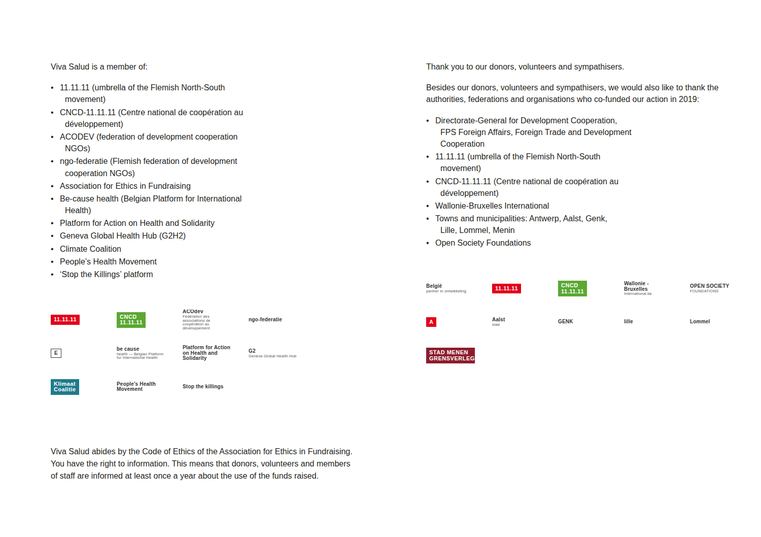Viva Salud is a member of:
11.11.11 (umbrella of the Flemish North-Southmovement)
CNCD-11.11.11 (Centre national de coopération audéveloppement)
ACODEV (federation of development cooperationNGOs)
ngo-federatie (Flemish federation of developmentcooperation NGOs)
Association for Ethics in Fundraising
Be-cause health (Belgian Platform for InternationalHealth)
Platform for Action on Health and Solidarity
Geneva Global Health Hub (G2H2)
Climate Coalition
People’s Health Movement
‘Stop the Killings’ platform
11.11.11
CNCD
11.11.11
ACOdevFédération des associations de coopération au développement
ngo-federatie
E
be causehealth — Belgian Platform for International Health
Platform for Action on Health and Solidarity
G2Geneva Global Health Hub
Klimaat
Coalitie
People’s Health Movement
Stop the killings
Thank you to our donors, volunteers and sympathisers.
Besides our donors, volunteers and sympathisers, we would also like to thank the authorities, federations and organisations who co-funded our action in 2019:
Directorate-General for Development Cooperation,FPS Foreign Affairs, Foreign Trade and Development Cooperation
11.11.11 (umbrella of the Flemish North-Southmovement)
CNCD-11.11.11 (Centre national de coopération audéveloppement)
Wallonie-Bruxelles International
Towns and municipalities: Antwerp, Aalst, Genk,Lille, Lommel, Menin
Open Society Foundations
Belgiëpartner in ontwikkeling
11.11.11
CNCD
11.11.11
Wallonie - BruxellesInternational.be
OPEN SOCIETYFOUNDATIONS
A
Aalststad
GENK
lille
Lommel
STAD MENEN
GRENSVERLEGGEND
Viva Salud abides by the Code of Ethics of the Association for Ethics in Fundraising.
You have the right to information. This means that donors, volunteers and members
of staff are informed at least once a year about the use of the funds raised.